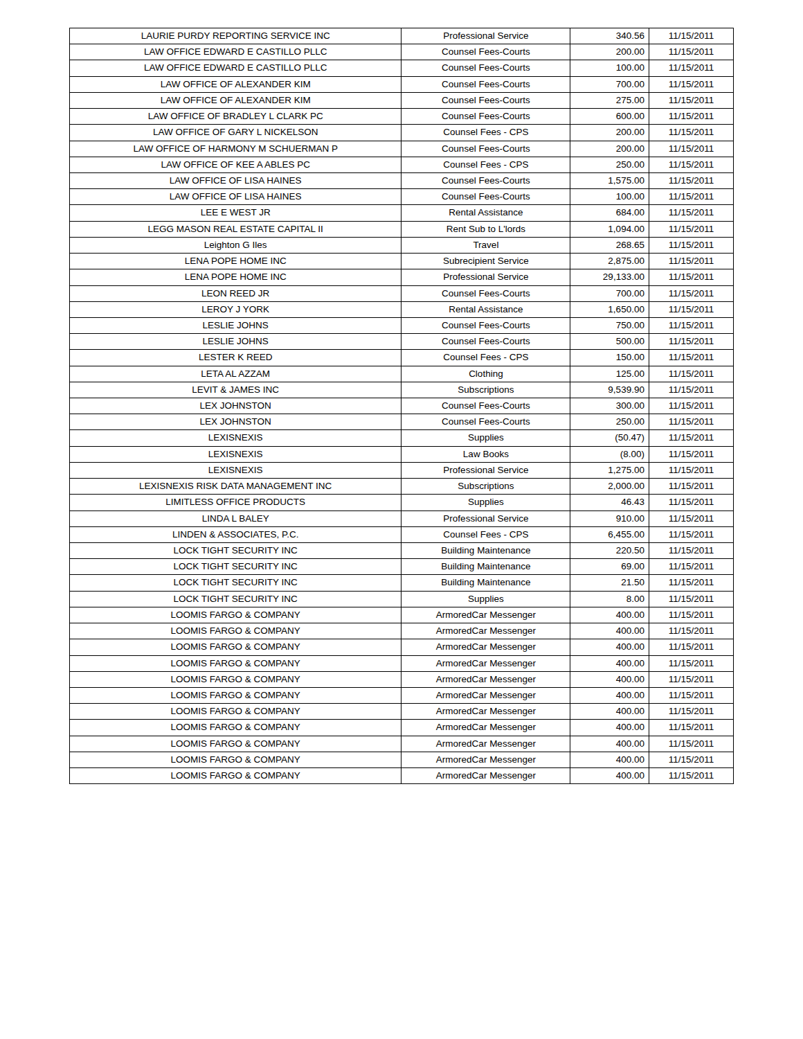| LAURIE PURDY REPORTING SERVICE INC | Professional Service | 340.56 | 11/15/2011 |
| LAW OFFICE EDWARD E CASTILLO PLLC | Counsel Fees-Courts | 200.00 | 11/15/2011 |
| LAW OFFICE EDWARD E CASTILLO PLLC | Counsel Fees-Courts | 100.00 | 11/15/2011 |
| LAW OFFICE OF ALEXANDER KIM | Counsel Fees-Courts | 700.00 | 11/15/2011 |
| LAW OFFICE OF ALEXANDER KIM | Counsel Fees-Courts | 275.00 | 11/15/2011 |
| LAW OFFICE OF BRADLEY L CLARK PC | Counsel Fees-Courts | 600.00 | 11/15/2011 |
| LAW OFFICE OF GARY L NICKELSON | Counsel Fees - CPS | 200.00 | 11/15/2011 |
| LAW OFFICE OF HARMONY M SCHUERMAN P | Counsel Fees-Courts | 200.00 | 11/15/2011 |
| LAW OFFICE OF KEE A ABLES PC | Counsel Fees - CPS | 250.00 | 11/15/2011 |
| LAW OFFICE OF LISA HAINES | Counsel Fees-Courts | 1,575.00 | 11/15/2011 |
| LAW OFFICE OF LISA HAINES | Counsel Fees-Courts | 100.00 | 11/15/2011 |
| LEE E WEST JR | Rental Assistance | 684.00 | 11/15/2011 |
| LEGG MASON REAL ESTATE CAPITAL II | Rent Sub to L'lords | 1,094.00 | 11/15/2011 |
| Leighton G Iles | Travel | 268.65 | 11/15/2011 |
| LENA POPE HOME INC | Subrecipient Service | 2,875.00 | 11/15/2011 |
| LENA POPE HOME INC | Professional Service | 29,133.00 | 11/15/2011 |
| LEON REED JR | Counsel Fees-Courts | 700.00 | 11/15/2011 |
| LEROY J YORK | Rental Assistance | 1,650.00 | 11/15/2011 |
| LESLIE JOHNS | Counsel Fees-Courts | 750.00 | 11/15/2011 |
| LESLIE JOHNS | Counsel Fees-Courts | 500.00 | 11/15/2011 |
| LESTER K REED | Counsel Fees - CPS | 150.00 | 11/15/2011 |
| LETA AL AZZAM | Clothing | 125.00 | 11/15/2011 |
| LEVIT & JAMES INC | Subscriptions | 9,539.90 | 11/15/2011 |
| LEX JOHNSTON | Counsel Fees-Courts | 300.00 | 11/15/2011 |
| LEX JOHNSTON | Counsel Fees-Courts | 250.00 | 11/15/2011 |
| LEXISNEXIS | Supplies | (50.47) | 11/15/2011 |
| LEXISNEXIS | Law Books | (8.00) | 11/15/2011 |
| LEXISNEXIS | Professional Service | 1,275.00 | 11/15/2011 |
| LEXISNEXIS RISK DATA MANAGEMENT INC | Subscriptions | 2,000.00 | 11/15/2011 |
| LIMITLESS OFFICE PRODUCTS | Supplies | 46.43 | 11/15/2011 |
| LINDA L BALEY | Professional Service | 910.00 | 11/15/2011 |
| LINDEN & ASSOCIATES, P.C. | Counsel Fees - CPS | 6,455.00 | 11/15/2011 |
| LOCK TIGHT SECURITY INC | Building Maintenance | 220.50 | 11/15/2011 |
| LOCK TIGHT SECURITY INC | Building Maintenance | 69.00 | 11/15/2011 |
| LOCK TIGHT SECURITY INC | Building Maintenance | 21.50 | 11/15/2011 |
| LOCK TIGHT SECURITY INC | Supplies | 8.00 | 11/15/2011 |
| LOOMIS FARGO & COMPANY | ArmoredCar Messenger | 400.00 | 11/15/2011 |
| LOOMIS FARGO & COMPANY | ArmoredCar Messenger | 400.00 | 11/15/2011 |
| LOOMIS FARGO & COMPANY | ArmoredCar Messenger | 400.00 | 11/15/2011 |
| LOOMIS FARGO & COMPANY | ArmoredCar Messenger | 400.00 | 11/15/2011 |
| LOOMIS FARGO & COMPANY | ArmoredCar Messenger | 400.00 | 11/15/2011 |
| LOOMIS FARGO & COMPANY | ArmoredCar Messenger | 400.00 | 11/15/2011 |
| LOOMIS FARGO & COMPANY | ArmoredCar Messenger | 400.00 | 11/15/2011 |
| LOOMIS FARGO & COMPANY | ArmoredCar Messenger | 400.00 | 11/15/2011 |
| LOOMIS FARGO & COMPANY | ArmoredCar Messenger | 400.00 | 11/15/2011 |
| LOOMIS FARGO & COMPANY | ArmoredCar Messenger | 400.00 | 11/15/2011 |
| LOOMIS FARGO & COMPANY | ArmoredCar Messenger | 400.00 | 11/15/2011 |